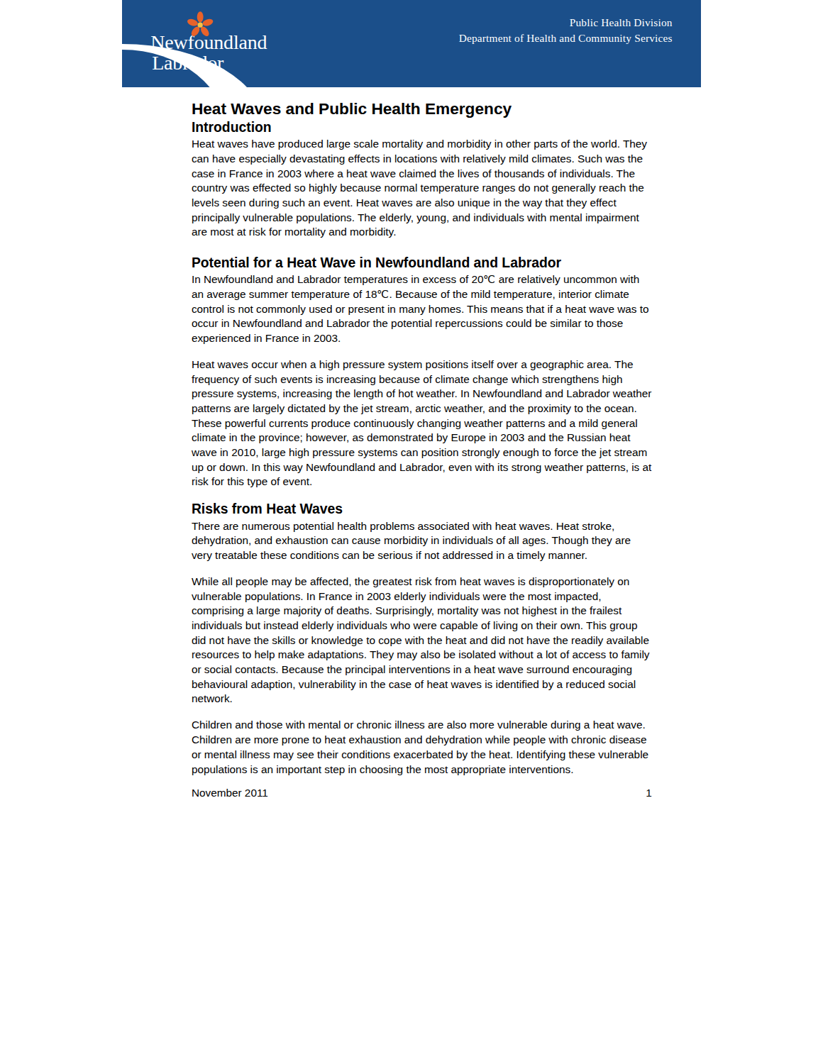Public Health Division
Department of Health and Community Services
Newfoundland Labrador
Heat Waves and Public Health Emergency
Introduction
Heat waves have produced large scale mortality and morbidity in other parts of the world. They can have especially devastating effects in locations with relatively mild climates. Such was the case in France in 2003 where a heat wave claimed the lives of thousands of individuals. The country was effected so highly because normal temperature ranges do not generally reach the levels seen during such an event. Heat waves are also unique in the way that they effect principally vulnerable populations. The elderly, young, and individuals with mental impairment are most at risk for mortality and morbidity.
Potential for a Heat Wave in Newfoundland and Labrador
In Newfoundland and Labrador temperatures in excess of 20℃ are relatively uncommon with an average summer temperature of 18℃. Because of the mild temperature, interior climate control is not commonly used or present in many homes. This means that if a heat wave was to occur in Newfoundland and Labrador the potential repercussions could be similar to those experienced in France in 2003.
Heat waves occur when a high pressure system positions itself over a geographic area. The frequency of such events is increasing because of climate change which strengthens high pressure systems, increasing the length of hot weather. In Newfoundland and Labrador weather patterns are largely dictated by the jet stream, arctic weather, and the proximity to the ocean. These powerful currents produce continuously changing weather patterns and a mild general climate in the province; however, as demonstrated by Europe in 2003 and the Russian heat wave in 2010, large high pressure systems can position strongly enough to force the jet stream up or down. In this way Newfoundland and Labrador, even with its strong weather patterns, is at risk for this type of event.
Risks from Heat Waves
There are numerous potential health problems associated with heat waves. Heat stroke, dehydration, and exhaustion can cause morbidity in individuals of all ages. Though they are very treatable these conditions can be serious if not addressed in a timely manner.
While all people may be affected, the greatest risk from heat waves is disproportionately on vulnerable populations. In France in 2003 elderly individuals were the most impacted, comprising a large majority of deaths. Surprisingly, mortality was not highest in the frailest individuals but instead elderly individuals who were capable of living on their own. This group did not have the skills or knowledge to cope with the heat and did not have the readily available resources to help make adaptations. They may also be isolated without a lot of access to family or social contacts. Because the principal interventions in a heat wave surround encouraging behavioural adaption, vulnerability in the case of heat waves is identified by a reduced social network.
Children and those with mental or chronic illness are also more vulnerable during a heat wave. Children are more prone to heat exhaustion and dehydration while people with chronic disease or mental illness may see their conditions exacerbated by the heat. Identifying these vulnerable populations is an important step in choosing the most appropriate interventions.
November 2011 1